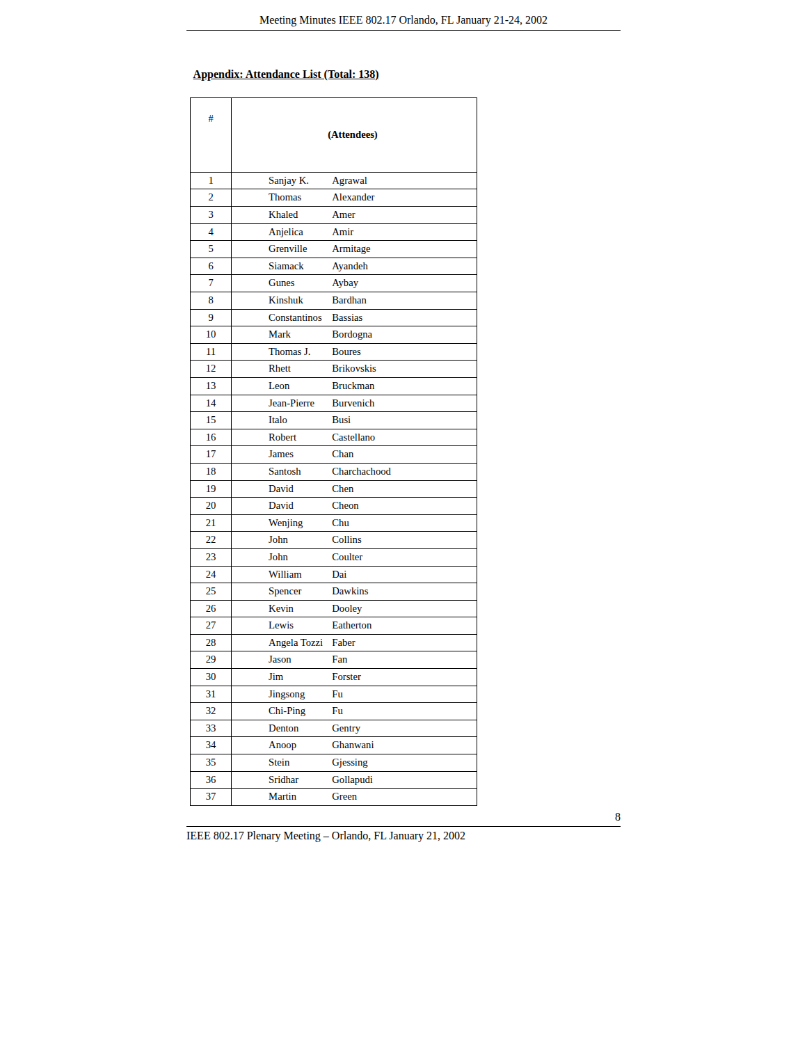Meeting Minutes IEEE 802.17 Orlando, FL January 21-24, 2002
Appendix: Attendance List (Total: 138)
| # | (Attendees) |
| 1 | Sanjay K. Agrawal |
| 2 | Thomas Alexander |
| 3 | Khaled Amer |
| 4 | Anjelica Amir |
| 5 | Grenville Armitage |
| 6 | Siamack Ayandeh |
| 7 | Gunes Aybay |
| 8 | Kinshuk Bardhan |
| 9 | Constantinos Bassias |
| 10 | Mark Bordogna |
| 11 | Thomas J. Boures |
| 12 | Rhett Brikovskis |
| 13 | Leon Bruckman |
| 14 | Jean-Pierre Burvenich |
| 15 | Italo Busi |
| 16 | Robert Castellano |
| 17 | James Chan |
| 18 | Santosh Charchachood |
| 19 | David Chen |
| 20 | David Cheon |
| 21 | Wenjing Chu |
| 22 | John Collins |
| 23 | John Coulter |
| 24 | William Dai |
| 25 | Spencer Dawkins |
| 26 | Kevin Dooley |
| 27 | Lewis Eatherton |
| 28 | Angela Tozzi Faber |
| 29 | Jason Fan |
| 30 | Jim Forster |
| 31 | Jingsong Fu |
| 32 | Chi-Ping Fu |
| 33 | Denton Gentry |
| 34 | Anoop Ghanwani |
| 35 | Stein Gjessing |
| 36 | Sridhar Gollapudi |
| 37 | Martin Green |
8
IEEE 802.17 Plenary Meeting – Orlando, FL January 21, 2002